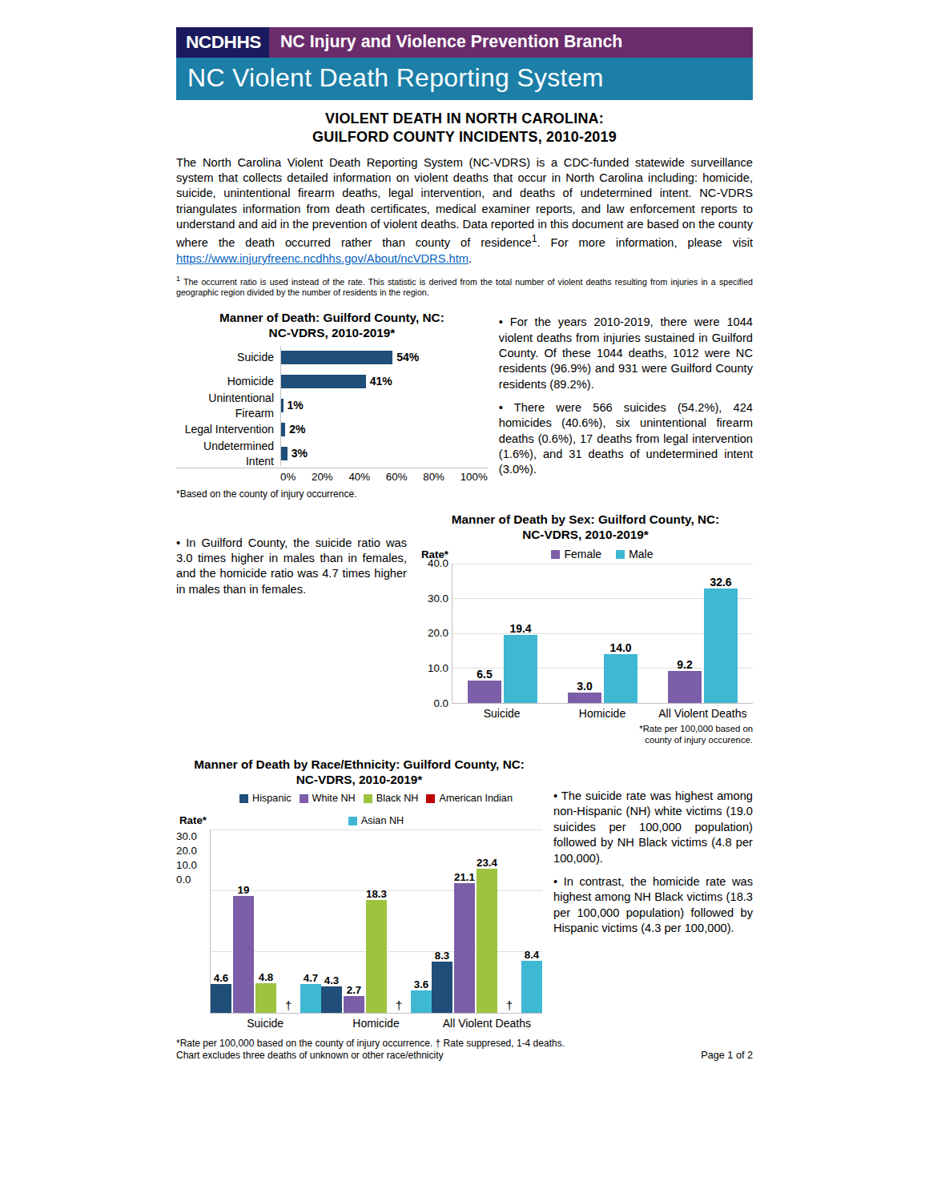NCDHHS
NC Injury and Violence Prevention Branch
NC Violent Death Reporting System
VIOLENT DEATH IN NORTH CAROLINA:
GUILFORD COUNTY INCIDENTS, 2010-2019
The North Carolina Violent Death Reporting System (NC-VDRS) is a CDC-funded statewide surveillance system that collects detailed information on violent deaths that occur in North Carolina including: homicide, suicide, unintentional firearm deaths, legal intervention, and deaths of undetermined intent. NC-VDRS triangulates information from death certificates, medical examiner reports, and law enforcement reports to understand and aid in the prevention of violent deaths. Data reported in this document are based on the county where the death occurred rather than county of residence1. For more information, please visit https://www.injuryfreenc.ncdhhs.gov/About/ncVDRS.htm.
1 The occurrent ratio is used instead of the rate. This statistic is derived from the total number of violent deaths resulting from injuries in a specified geographic region divided by the number of residents in the region.
Manner of Death: Guilford County, NC:
NC-VDRS, 2010-2019*
Suicide
54%
Homicide
41%
Unintentional Firearm
1%
Legal Intervention
2%
Undetermined Intent
3%
0% 20% 40% 60% 80% 100%
*Based on the county of injury occurrence.
• For the years 2010-2019, there were 1044 violent deaths from injuries sustained in Guilford County. Of these 1044 deaths, 1012 were NC residents (96.9%) and 931 were Guilford County residents (89.2%).
• There were 566 suicides (54.2%), 424 homicides (40.6%), six unintentional firearm deaths (0.6%), 17 deaths from legal intervention (1.6%), and 31 deaths of undetermined intent (3.0%).
• In Guilford County, the suicide ratio was 3.0 times higher in males than in females, and the homicide ratio was 4.7 times higher in males than in females.
Manner of Death by Sex: Guilford County, NC:
NC-VDRS, 2010-2019*
Rate*
Female
Male
40.0
30.0
20.0
10.0
0.0
6.5
19.4
3.0
14.0
9.2
32.6
Suicide Homicide All Violent Deaths
*Rate per 100,000 based on
county of injury occurence.
Manner of Death by Race/Ethnicity: Guilford County, NC:
NC-VDRS, 2010-2019*
Rate*
Hispanic
White NH
Black NH
American Indian
Asian NH
30.0
20.0
10.0
0.0
4.6
19
4.8
†
4.7
4.3
2.7
18.3
†
3.6
8.3
21.1
23.4
†
8.4
Suicide Homicide All Violent Deaths
• The suicide rate was highest among non-Hispanic (NH) white victims (19.0 suicides per 100,000 population) followed by NH Black victims (4.8 per 100,000).
• In contrast, the homicide rate was highest among NH Black victims (18.3 per 100,000 population) followed by Hispanic victims (4.3 per 100,000).
*Rate per 100,000 based on the county of injury occurrence. † Rate suppresed, 1-4 deaths.
Chart excludes three deaths of unknown or other race/ethnicity
Page 1 of 2